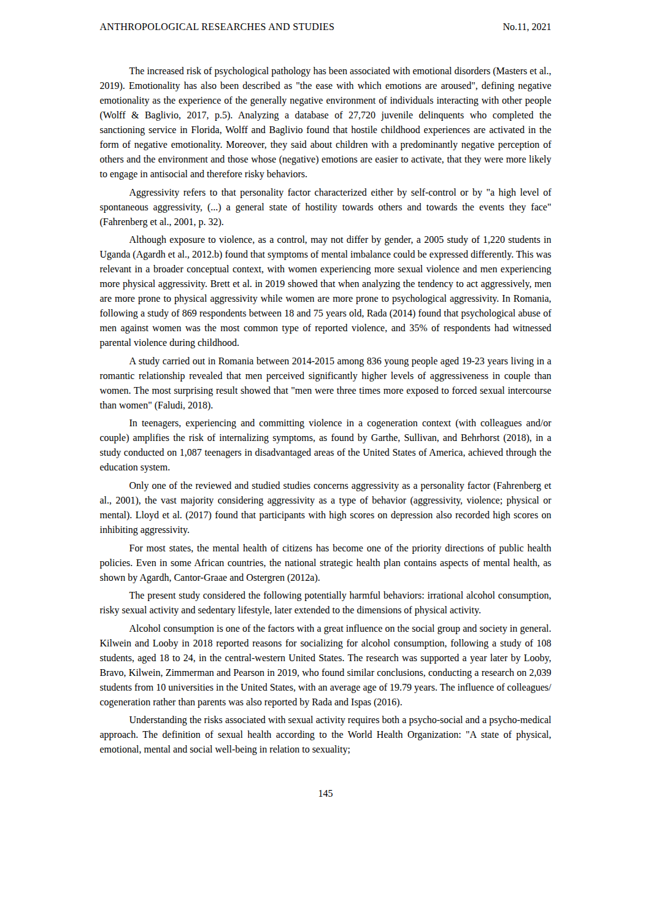Anthropological researches and studies No.11, 2021
The increased risk of psychological pathology has been associated with emotional disorders (Masters et al., 2019). Emotionality has also been described as "the ease with which emotions are aroused", defining negative emotionality as the experience of the generally negative environment of individuals interacting with other people (Wolff & Baglivio, 2017, p.5). Analyzing a database of 27,720 juvenile delinquents who completed the sanctioning service in Florida, Wolff and Baglivio found that hostile childhood experiences are activated in the form of negative emotionality. Moreover, they said about children with a predominantly negative perception of others and the environment and those whose (negative) emotions are easier to activate, that they were more likely to engage in antisocial and therefore risky behaviors.
Aggressivity refers to that personality factor characterized either by self-control or by "a high level of spontaneous aggressivity, (...) a general state of hostility towards others and towards the events they face" (Fahrenberg et al., 2001, p. 32).
Although exposure to violence, as a control, may not differ by gender, a 2005 study of 1,220 students in Uganda (Agardh et al., 2012.b) found that symptoms of mental imbalance could be expressed differently. This was relevant in a broader conceptual context, with women experiencing more sexual violence and men experiencing more physical aggressivity. Brett et al. in 2019 showed that when analyzing the tendency to act aggressively, men are more prone to physical aggressivity while women are more prone to psychological aggressivity. In Romania, following a study of 869 respondents between 18 and 75 years old, Rada (2014) found that psychological abuse of men against women was the most common type of reported violence, and 35% of respondents had witnessed parental violence during childhood.
A study carried out in Romania between 2014-2015 among 836 young people aged 19-23 years living in a romantic relationship revealed that men perceived significantly higher levels of aggressiveness in couple than women. The most surprising result showed that "men were three times more exposed to forced sexual intercourse than women" (Faludi, 2018).
In teenagers, experiencing and committing violence in a cogeneration context (with colleagues and/or couple) amplifies the risk of internalizing symptoms, as found by Garthe, Sullivan, and Behrhorst (2018), in a study conducted on 1,087 teenagers in disadvantaged areas of the United States of America, achieved through the education system.
Only one of the reviewed and studied studies concerns aggressivity as a personality factor (Fahrenberg et al., 2001), the vast majority considering aggressivity as a type of behavior (aggressivity, violence; physical or mental). Lloyd et al. (2017) found that participants with high scores on depression also recorded high scores on inhibiting aggressivity.
For most states, the mental health of citizens has become one of the priority directions of public health policies. Even in some African countries, the national strategic health plan contains aspects of mental health, as shown by Agardh, Cantor-Graae and Ostergren (2012a).
The present study considered the following potentially harmful behaviors: irrational alcohol consumption, risky sexual activity and sedentary lifestyle, later extended to the dimensions of physical activity.
Alcohol consumption is one of the factors with a great influence on the social group and society in general. Kilwein and Looby in 2018 reported reasons for socializing for alcohol consumption, following a study of 108 students, aged 18 to 24, in the central-western United States. The research was supported a year later by Looby, Bravo, Kilwein, Zimmerman and Pearson in 2019, who found similar conclusions, conducting a research on 2,039 students from 10 universities in the United States, with an average age of 19.79 years. The influence of colleagues/ cogeneration rather than parents was also reported by Rada and Ispas (2016).
Understanding the risks associated with sexual activity requires both a psycho-social and a psycho-medical approach. The definition of sexual health according to the World Health Organization: "A state of physical, emotional, mental and social well-being in relation to sexuality;
145